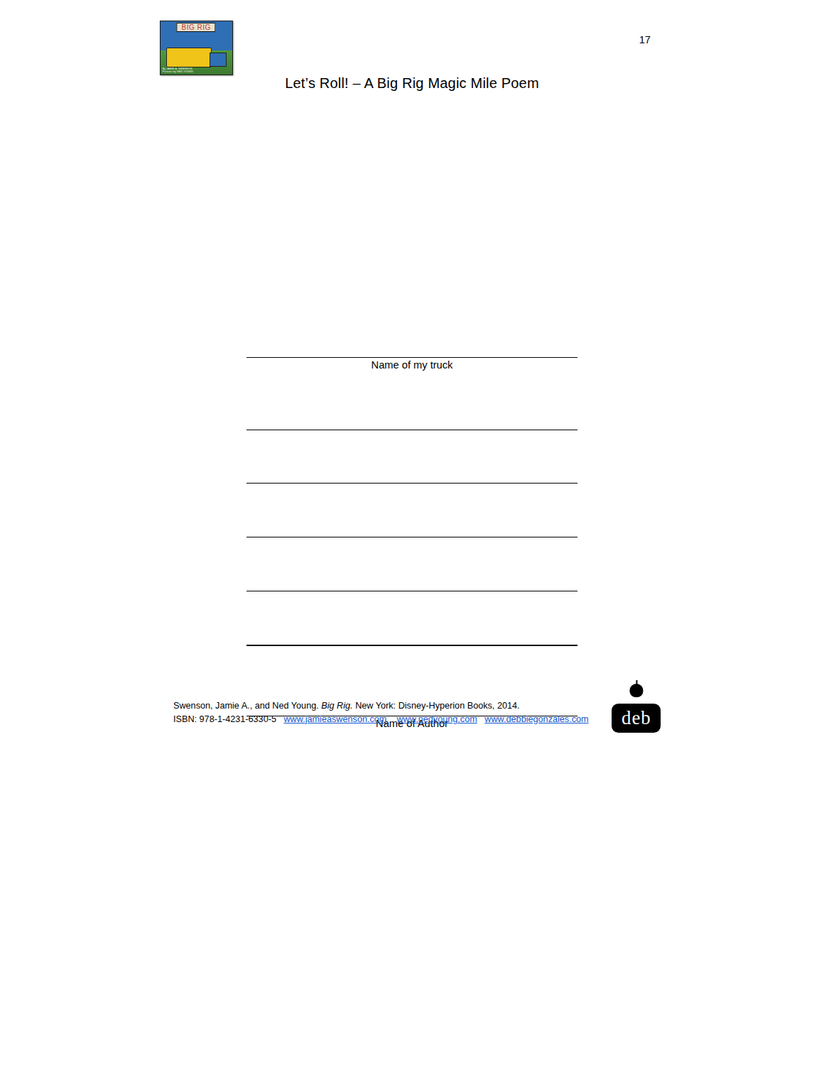17
BIG RIG
By JAMIE A. SWENSON
Pictures by NED YOUNG
Let’s Roll! – A Big Rig Magic Mile Poem
Name of my truck
Name of Author
Swenson, Jamie A., and Ned Young. Big Rig. New York: Disney-Hyperion Books, 2014.
ISBN: 978-1-4231-6330-5 www.jamieaswenson.com www.nedyoung.com www.debbiegonzales.com
deb